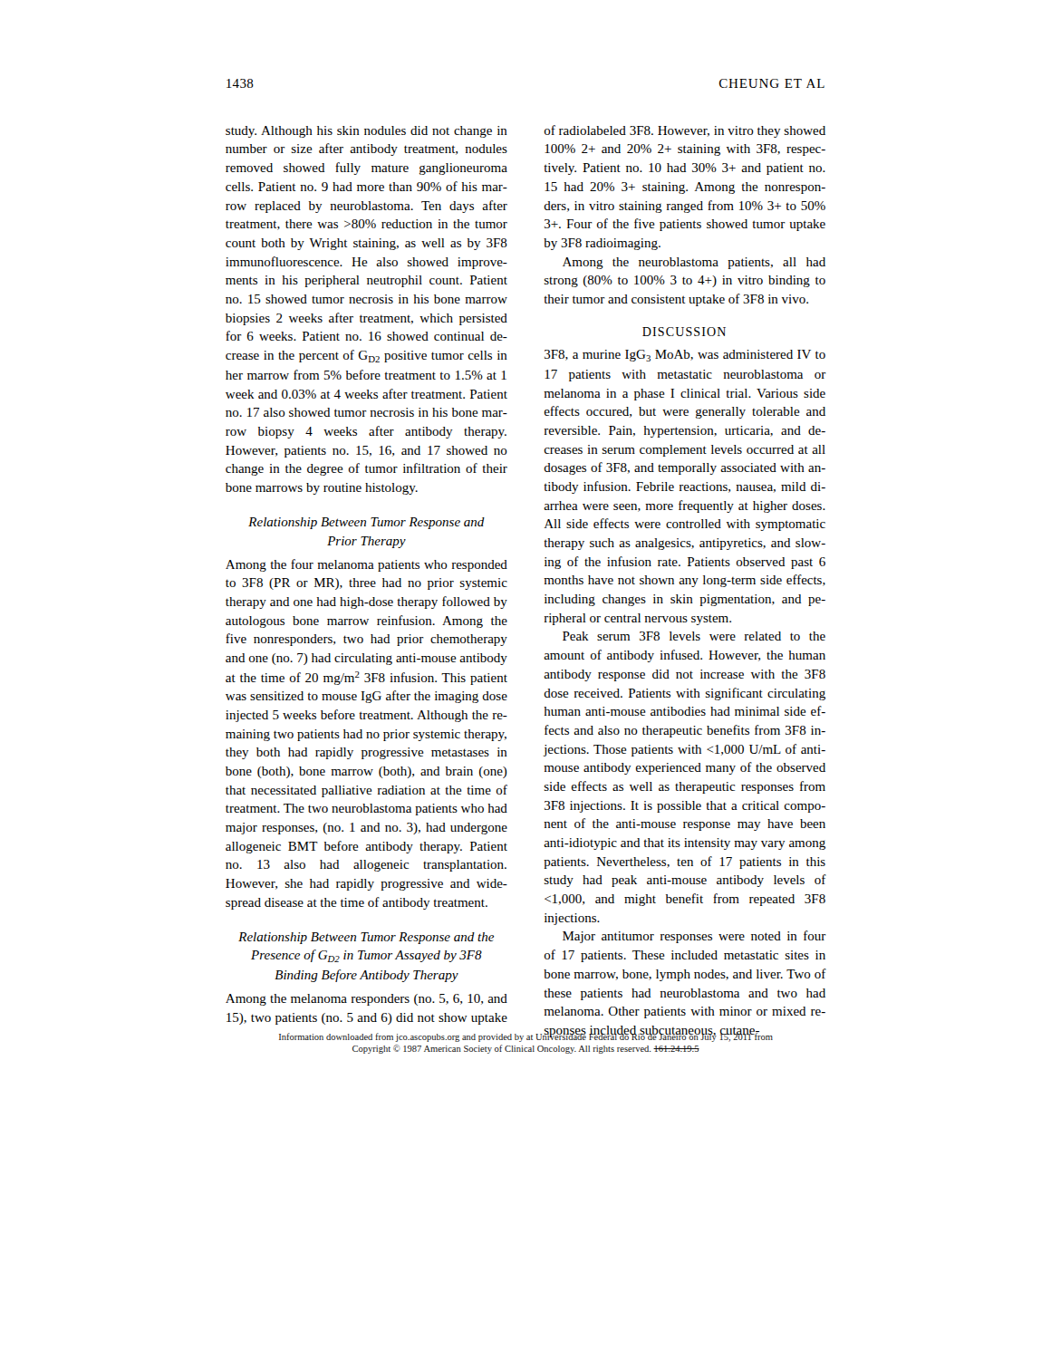1438 Cheung et al
study. Although his skin nodules did not change in number or size after antibody treatment, nodules removed showed fully mature ganglioneuroma cells. Patient no. 9 had more than 90% of his marrow replaced by neuroblastoma. Ten days after treatment, there was >80% reduction in the tumor count both by Wright staining, as well as by 3F8 immunofluorescence. He also showed improvements in his peripheral neutrophil count. Patient no. 15 showed tumor necrosis in his bone marrow biopsies 2 weeks after treatment, which persisted for 6 weeks. Patient no. 16 showed continual decrease in the percent of GD2 positive tumor cells in her marrow from 5% before treatment to 1.5% at 1 week and 0.03% at 4 weeks after treatment. Patient no. 17 also showed tumor necrosis in his bone marrow biopsy 4 weeks after antibody therapy. However, patients no. 15, 16, and 17 showed no change in the degree of tumor infiltration of their bone marrows by routine histology.
Relationship Between Tumor Response and
Prior Therapy
Among the four melanoma patients who responded to 3F8 (PR or MR), three had no prior systemic therapy and one had high-dose therapy followed by autologous bone marrow reinfusion. Among the five nonresponders, two had prior chemotherapy and one (no. 7) had circulating anti-mouse antibody at the time of 20 mg/m2 3F8 infusion. This patient was sensitized to mouse IgG after the imaging dose injected 5 weeks before treatment. Although the remaining two patients had no prior systemic therapy, they both had rapidly progressive metastases in bone (both), bone marrow (both), and brain (one) that necessitated palliative radiation at the time of treatment. The two neuroblastoma patients who had major responses, (no. 1 and no. 3), had undergone allogeneic BMT before antibody therapy. Patient no. 13 also had allogeneic transplantation. However, she had rapidly progressive and widespread disease at the time of antibody treatment.
Relationship Between Tumor Response and the
Presence of GD2 in Tumor Assayed by 3F8
Binding Before Antibody Therapy
Among the melanoma responders (no. 5, 6, 10, and 15), two patients (no. 5 and 6) did not show uptake of radiolabeled 3F8. However, in vitro they showed 100% 2+ and 20% 2+ staining with 3F8, respectively. Patient no. 10 had 30% 3+ and patient no. 15 had 20% 3+ staining. Among the nonresponders, in vitro staining ranged from 10% 3+ to 50% 3+. Four of the five patients showed tumor uptake by 3F8 radioimaging.
Among the neuroblastoma patients, all had strong (80% to 100% 3 to 4+) in vitro binding to their tumor and consistent uptake of 3F8 in vivo.
Discussion
3F8, a murine IgG3 MoAb, was administered IV to 17 patients with metastatic neuroblastoma or melanoma in a phase I clinical trial. Various side effects occured, but were generally tolerable and reversible. Pain, hypertension, urticaria, and decreases in serum complement levels occurred at all dosages of 3F8, and temporally associated with antibody infusion. Febrile reactions, nausea, mild diarrhea were seen, more frequently at higher doses. All side effects were controlled with symptomatic therapy such as analgesics, antipyretics, and slowing of the infusion rate. Patients observed past 6 months have not shown any long-term side effects, including changes in skin pigmentation, and peripheral or central nervous system.
Peak serum 3F8 levels were related to the amount of antibody infused. However, the human antibody response did not increase with the 3F8 dose received. Patients with significant circulating human anti-mouse antibodies had minimal side effects and also no therapeutic benefits from 3F8 injections. Those patients with <1,000 U/mL of anti-mouse antibody experienced many of the observed side effects as well as therapeutic responses from 3F8 injections. It is possible that a critical component of the anti-mouse response may have been anti-idiotypic and that its intensity may vary among patients. Nevertheless, ten of 17 patients in this study had peak anti-mouse antibody levels of <1,000, and might benefit from repeated 3F8 injections.
Major antitumor responses were noted in four of 17 patients. These included metastatic sites in bone marrow, bone, lymph nodes, and liver. Two of these patients had neuroblastoma and two had melanoma. Other patients with minor or mixed responses included subcutaneous, cutane-
Information downloaded from jco.ascopubs.org and provided by at Universidade Federal do Rio de Janeiro on July 15, 2011 from
Copyright © 1987 American Society of Clinical Oncology. All rights reserved. 161.24.19.5